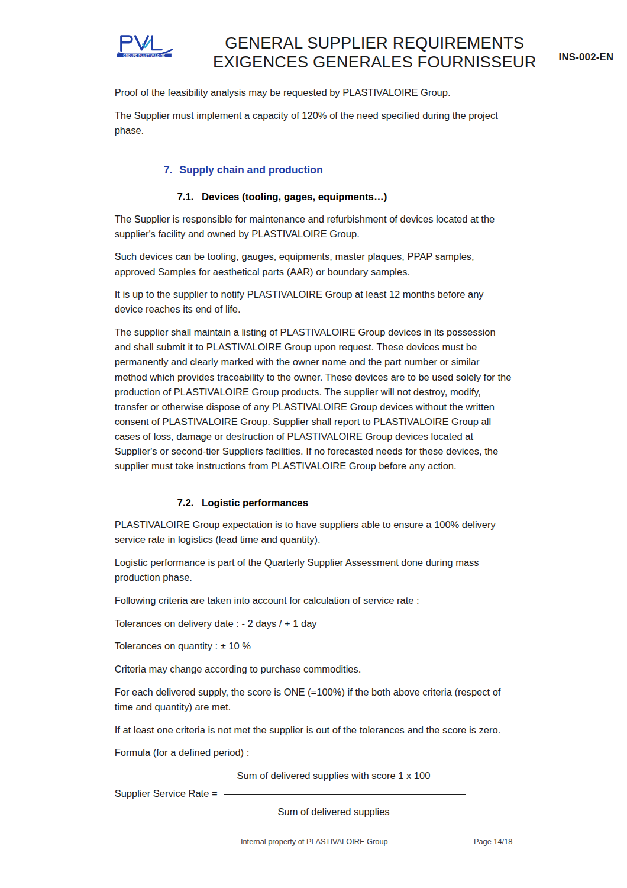GROUPE PLASTIVALOIRE
GENERAL SUPPLIER REQUIREMENTS
EXIGENCES GENERALES FOURNISSEUR
INS-002-EN
Proof of the feasibility analysis may be requested by PLASTIVALOIRE Group.
The Supplier must implement a capacity of 120% of the need specified during the project phase.
7. Supply chain and production
7.1. Devices (tooling, gages, equipments…)
The Supplier is responsible for maintenance and refurbishment of devices located at the supplier's facility and owned by PLASTIVALOIRE Group.
Such devices can be tooling, gauges, equipments, master plaques, PPAP samples, approved Samples for aesthetical parts (AAR) or boundary samples.
It is up to the supplier to notify PLASTIVALOIRE Group at least 12 months before any device reaches its end of life.
The supplier shall maintain a listing of PLASTIVALOIRE Group devices in its possession and shall submit it to PLASTIVALOIRE Group upon request. These devices must be permanently and clearly marked with the owner name and the part number or similar method which provides traceability to the owner. These devices are to be used solely for the production of PLASTIVALOIRE Group products. The supplier will not destroy, modify, transfer or otherwise dispose of any PLASTIVALOIRE Group devices without the written consent of PLASTIVALOIRE Group. Supplier shall report to PLASTIVALOIRE Group all cases of loss, damage or destruction of PLASTIVALOIRE Group devices located at Supplier's or second-tier Suppliers facilities. If no forecasted needs for these devices, the supplier must take instructions from PLASTIVALOIRE Group before any action.
7.2. Logistic performances
PLASTIVALOIRE Group expectation is to have suppliers able to ensure a 100% delivery service rate in logistics (lead time and quantity).
Logistic performance is part of the Quarterly Supplier Assessment done during mass production phase.
Following criteria are taken into account for calculation of service rate :
Tolerances on delivery date : - 2 days / + 1 day
Tolerances on quantity : ± 10 %
Criteria may change according to purchase commodities.
For each delivered supply, the score is ONE (=100%) if the both above criteria (respect of time and quantity) are met.
If at least one criteria is not met the supplier is out of the tolerances and the score is zero.
Formula (for a defined period) :
Sum of delivered supplies with score 1 x 100
Supplier Service Rate =
Sum of delivered supplies
Internal property of PLASTIVALOIRE Group
Page 14/18